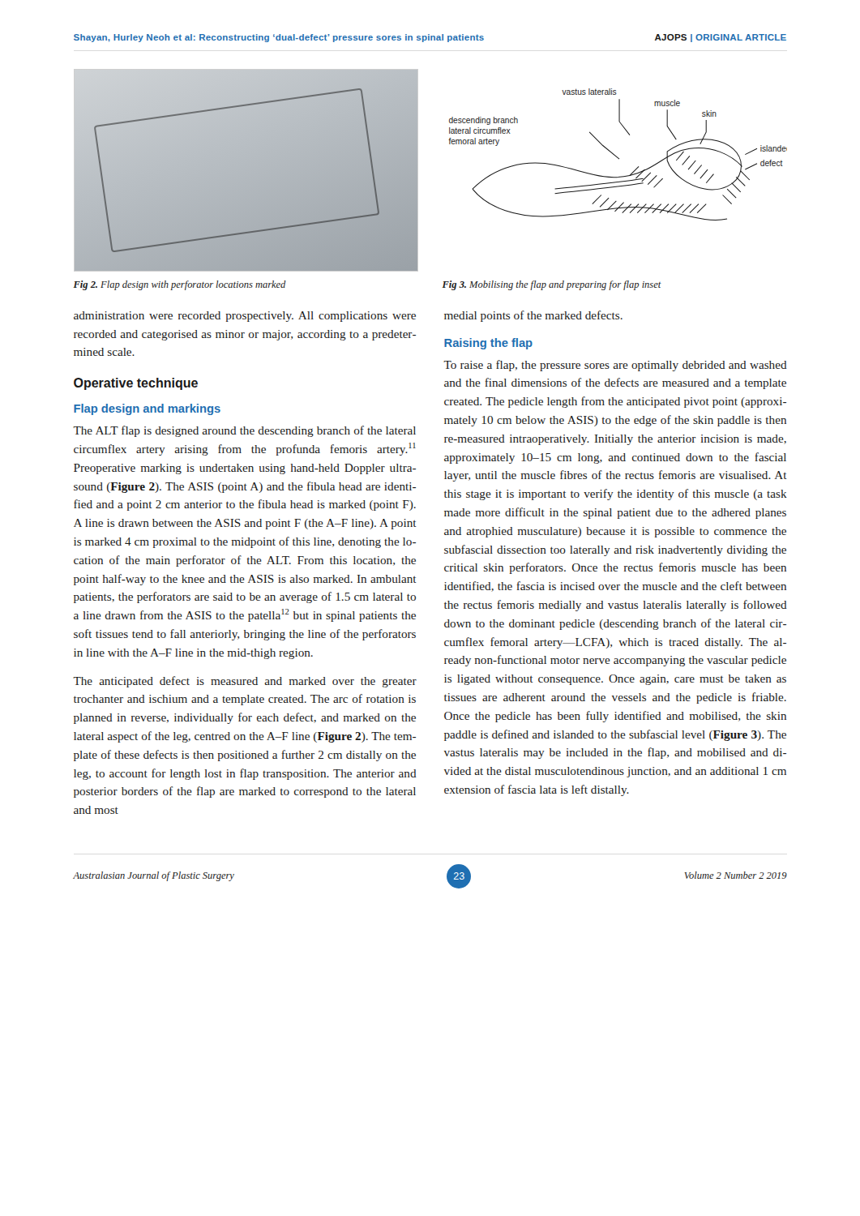Shayan, Hurley Neoh et al: Reconstructing ‘dual-defect’ pressure sores in spinal patients
AJOPS | ORIGINAL ARTICLE
Fig 2. Flap design with perforator locations marked
vastus lateralis muscle skin descending branch lateral circumflex femoral artery islanded defect
Fig 3. Mobilising the flap and preparing for flap inset
administration were recorded prospectively. All complications were recorded and categorised as minor or major, according to a predetermined scale.
Operative technique
Flap design and markings
The ALT flap is designed around the descending branch of the lateral circumflex artery arising from the profunda femoris artery.11 Preoperative marking is undertaken using hand-held Doppler ultrasound (Figure 2). The ASIS (point A) and the fibula head are identified and a point 2 cm anterior to the fibula head is marked (point F). A line is drawn between the ASIS and point F (the A–F line). A point is marked 4 cm proximal to the midpoint of this line, denoting the location of the main perforator of the ALT. From this location, the point half-way to the knee and the ASIS is also marked. In ambulant patients, the perforators are said to be an average of 1.5 cm lateral to a line drawn from the ASIS to the patella12 but in spinal patients the soft tissues tend to fall anteriorly, bringing the line of the perforators in line with the A–F line in the mid-thigh region.
The anticipated defect is measured and marked over the greater trochanter and ischium and a template created. The arc of rotation is planned in reverse, individually for each defect, and marked on the lateral aspect of the leg, centred on the A–F line (Figure 2). The template of these defects is then positioned a further 2 cm distally on the leg, to account for length lost in flap transposition. The anterior and posterior borders of the flap are marked to correspond to the lateral and most
medial points of the marked defects.
Raising the flap
To raise a flap, the pressure sores are optimally debrided and washed and the final dimensions of the defects are measured and a template created. The pedicle length from the anticipated pivot point (approximately 10 cm below the ASIS) to the edge of the skin paddle is then re-measured intraoperatively. Initially the anterior incision is made, approximately 10–15 cm long, and continued down to the fascial layer, until the muscle fibres of the rectus femoris are visualised. At this stage it is important to verify the identity of this muscle (a task made more difficult in the spinal patient due to the adhered planes and atrophied musculature) because it is possible to commence the subfascial dissection too laterally and risk inadvertently dividing the critical skin perforators. Once the rectus femoris muscle has been identified, the fascia is incised over the muscle and the cleft between the rectus femoris medially and vastus lateralis laterally is followed down to the dominant pedicle (descending branch of the lateral circumflex femoral artery—LCFA), which is traced distally. The already non-functional motor nerve accompanying the vascular pedicle is ligated without consequence. Once again, care must be taken as tissues are adherent around the vessels and the pedicle is friable. Once the pedicle has been fully identified and mobilised, the skin paddle is defined and islanded to the subfascial level (Figure 3). The vastus lateralis may be included in the flap, and mobilised and divided at the distal musculotendinous junction, and an additional 1 cm extension of fascia lata is left distally.
Australasian Journal of Plastic Surgery
23
Volume 2 Number 2 2019